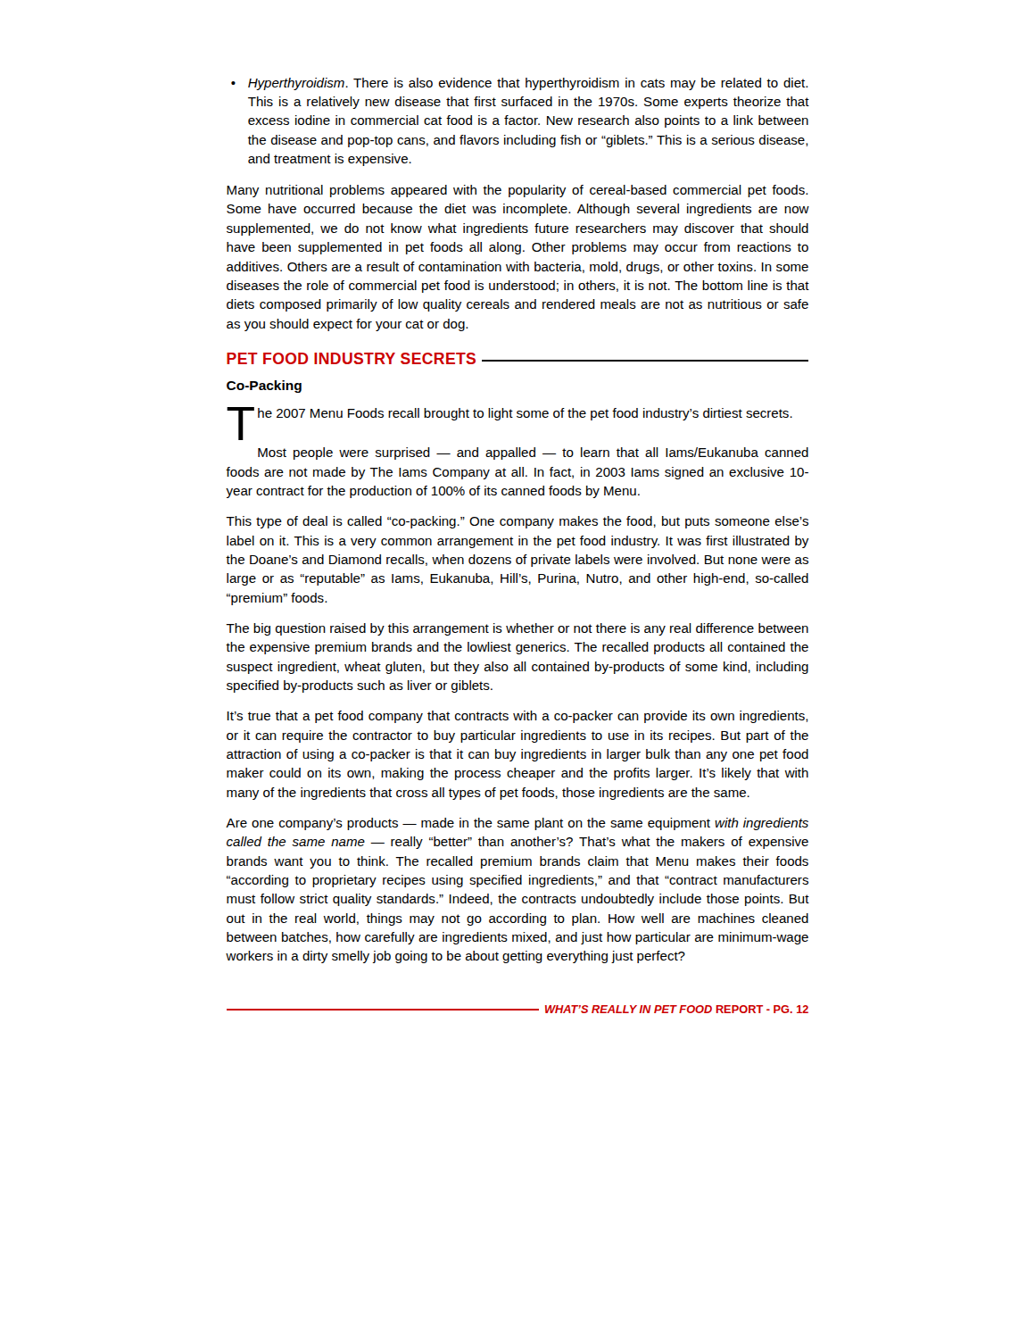Hyperthyroidism. There is also evidence that hyperthyroidism in cats may be related to diet. This is a relatively new disease that first surfaced in the 1970s. Some experts theorize that excess iodine in commercial cat food is a factor. New research also points to a link between the disease and pop-top cans, and flavors including fish or “giblets.” This is a serious disease, and treatment is expensive.
Many nutritional problems appeared with the popularity of cereal-based commercial pet foods. Some have occurred because the diet was incomplete. Although several ingredients are now supplemented, we do not know what ingredients future researchers may discover that should have been supplemented in pet foods all along. Other problems may occur from reactions to additives. Others are a result of contamination with bacteria, mold, drugs, or other toxins. In some diseases the role of commercial pet food is understood; in others, it is not. The bottom line is that diets composed primarily of low quality cereals and rendered meals are not as nutritious or safe as you should expect for your cat or dog.
PET FOOD INDUSTRY SECRETS
Co-Packing
The 2007 Menu Foods recall brought to light some of the pet food industry’s dirtiest secrets.
Most people were surprised — and appalled — to learn that all Iams/Eukanuba canned foods are not made by The Iams Company at all. In fact, in 2003 Iams signed an exclusive 10-year contract for the production of 100% of its canned foods by Menu.
This type of deal is called “co-packing.” One company makes the food, but puts someone else’s label on it. This is a very common arrangement in the pet food industry. It was first illustrated by the Doane’s and Diamond recalls, when dozens of private labels were involved. But none were as large or as “reputable” as Iams, Eukanuba, Hill’s, Purina, Nutro, and other high-end, so-called “premium” foods.
The big question raised by this arrangement is whether or not there is any real difference between the expensive premium brands and the lowliest generics. The recalled products all contained the suspect ingredient, wheat gluten, but they also all contained by-products of some kind, including specified by-products such as liver or giblets.
It’s true that a pet food company that contracts with a co-packer can provide its own ingredients, or it can require the contractor to buy particular ingredients to use in its recipes. But part of the attraction of using a co-packer is that it can buy ingredients in larger bulk than any one pet food maker could on its own, making the process cheaper and the profits larger. It’s likely that with many of the ingredients that cross all types of pet foods, those ingredients are the same.
Are one company’s products — made in the same plant on the same equipment with ingredients called the same name — really “better” than another’s? That’s what the makers of expensive brands want you to think. The recalled premium brands claim that Menu makes their foods “according to proprietary recipes using specified ingredients,” and that “contract manufacturers must follow strict quality standards.” Indeed, the contracts undoubtedly include those points. But out in the real world, things may not go according to plan. How well are machines cleaned between batches, how carefully are ingredients mixed, and just how particular are minimum-wage workers in a dirty smelly job going to be about getting everything just perfect?
WHAT’S REALLY IN PET FOOD REPORT - PG. 12